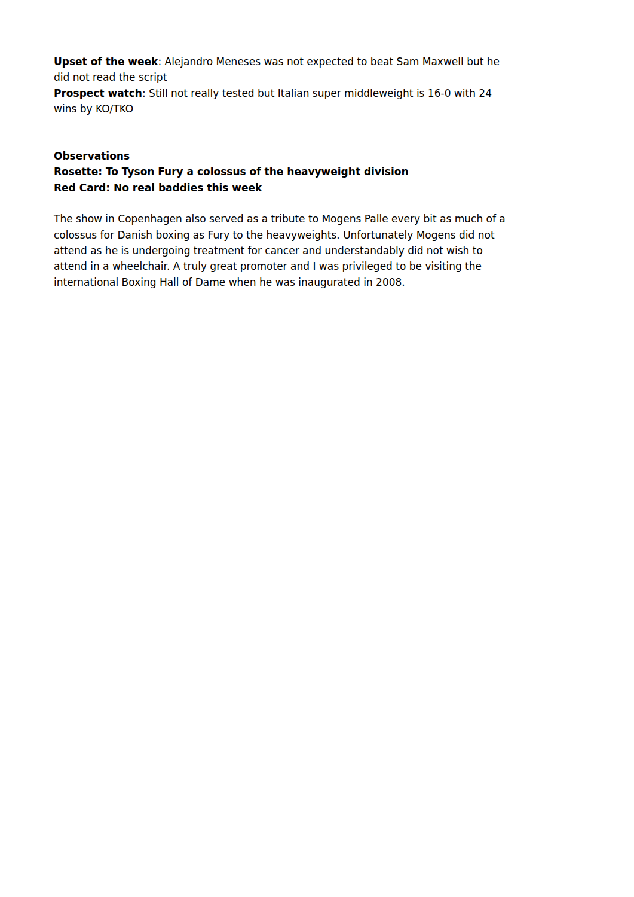Upset of the week: Alejandro Meneses was not expected to beat Sam Maxwell but he did not read the script
Prospect watch: Still not really tested but Italian super middleweight is 16-0 with 24 wins by KO/TKO
Observations
Rosette: To Tyson Fury a colossus of the heavyweight division
Red Card: No real baddies this week
The show in Copenhagen also served as a tribute to Mogens Palle every bit as much of a colossus for Danish boxing as Fury to the heavyweights. Unfortunately Mogens did not attend as he is undergoing treatment for cancer and understandably did not wish to attend in a wheelchair. A truly great promoter and I was privileged to be visiting the international Boxing Hall of Dame when he was inaugurated in 2008.